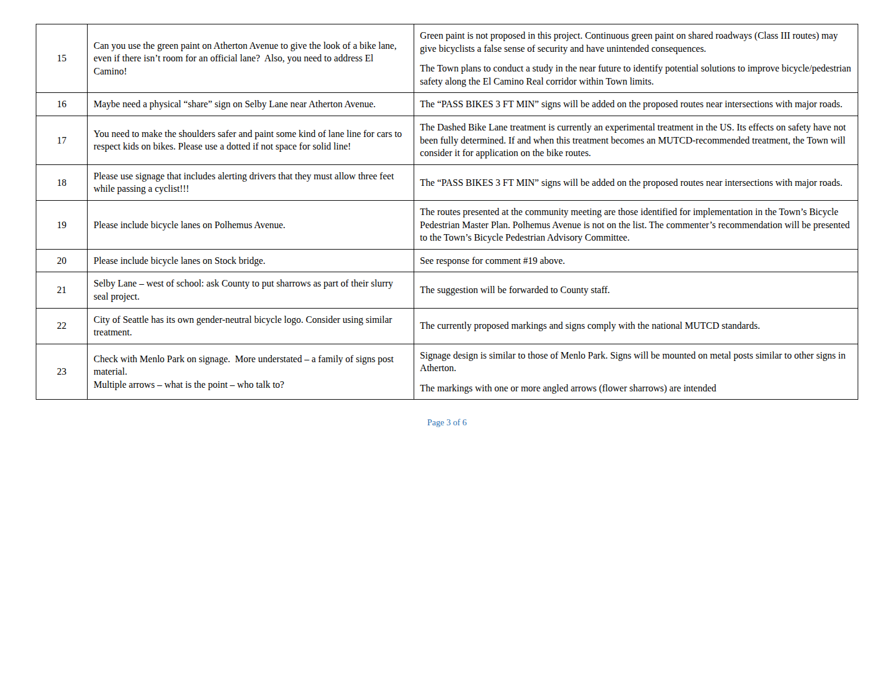| 15 | Can you use the green paint on Atherton Avenue to give the look of a bike lane, even if there isn’t room for an official lane? Also, you need to address El Camino! | Green paint is not proposed in this project. Continuous green paint on shared roadways (Class III routes) may give bicyclists a false sense of security and have unintended consequences. The Town plans to conduct a study in the near future to identify potential solutions to improve bicycle/pedestrian safety along the El Camino Real corridor within Town limits. |
| 16 | Maybe need a physical “share” sign on Selby Lane near Atherton Avenue. | The “PASS BIKES 3 FT MIN” signs will be added on the proposed routes near intersections with major roads. |
| 17 | You need to make the shoulders safer and paint some kind of lane line for cars to respect kids on bikes. Please use a dotted if not space for solid line! | The Dashed Bike Lane treatment is currently an experimental treatment in the US. Its effects on safety have not been fully determined. If and when this treatment becomes an MUTCD-recommended treatment, the Town will consider it for application on the bike routes. |
| 18 | Please use signage that includes alerting drivers that they must allow three feet while passing a cyclist!!! | The “PASS BIKES 3 FT MIN” signs will be added on the proposed routes near intersections with major roads. |
| 19 | Please include bicycle lanes on Polhemus Avenue. | The routes presented at the community meeting are those identified for implementation in the Town’s Bicycle Pedestrian Master Plan. Polhemus Avenue is not on the list. The commenter’s recommendation will be presented to the Town’s Bicycle Pedestrian Advisory Committee. |
| 20 | Please include bicycle lanes on Stock bridge. | See response for comment #19 above. |
| 21 | Selby Lane – west of school: ask County to put sharrows as part of their slurry seal project. | The suggestion will be forwarded to County staff. |
| 22 | City of Seattle has its own gender-neutral bicycle logo. Consider using similar treatment. | The currently proposed markings and signs comply with the national MUTCD standards. |
| 23 | Check with Menlo Park on signage. More understated – a family of signs post material. Multiple arrows – what is the point – who talk to? | Signage design is similar to those of Menlo Park. Signs will be mounted on metal posts similar to other signs in Atherton. The markings with one or more angled arrows (flower sharrows) are intended |
Page 3 of 6